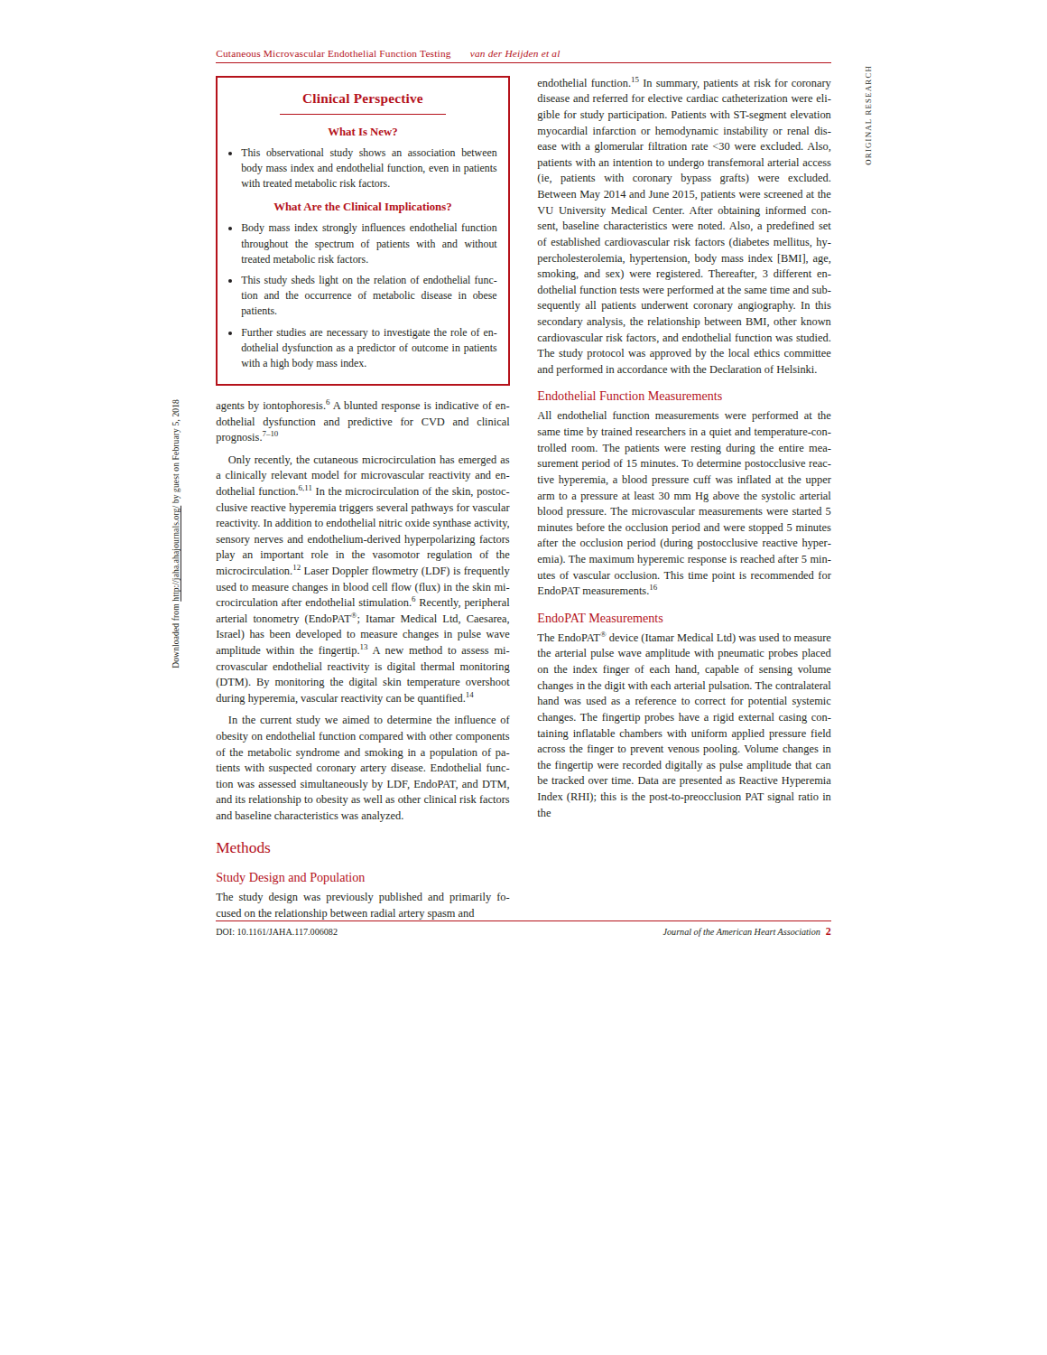ORIGINAL RESEARCH
Downloaded from http://jaha.ahajournals.org/ by guest on February 5, 2018
Cutaneous Microvascular Endothelial Function Testing van der Heijden et al
Clinical Perspective
What Is New?
This observational study shows an association between body mass index and endothelial function, even in patients with treated metabolic risk factors.
What Are the Clinical Implications?
Body mass index strongly influences endothelial function throughout the spectrum of patients with and without treated metabolic risk factors.
This study sheds light on the relation of endothelial function and the occurrence of metabolic disease in obese patients.
Further studies are necessary to investigate the role of endothelial dysfunction as a predictor of outcome in patients with a high body mass index.
agents by iontophoresis.6 A blunted response is indicative of endothelial dysfunction and predictive for CVD and clinical prognosis.7–10
Only recently, the cutaneous microcirculation has emerged as a clinically relevant model for microvascular reactivity and endothelial function.6,11 In the microcirculation of the skin, postocclusive reactive hyperemia triggers several pathways for vascular reactivity. In addition to endothelial nitric oxide synthase activity, sensory nerves and endothelium-derived hyperpolarizing factors play an important role in the vasomotor regulation of the microcirculation.12 Laser Doppler flowmetry (LDF) is frequently used to measure changes in blood cell flow (flux) in the skin microcirculation after endothelial stimulation.6 Recently, peripheral arterial tonometry (EndoPAT®; Itamar Medical Ltd, Caesarea, Israel) has been developed to measure changes in pulse wave amplitude within the fingertip.13 A new method to assess microvascular endothelial reactivity is digital thermal monitoring (DTM). By monitoring the digital skin temperature overshoot during hyperemia, vascular reactivity can be quantified.14
In the current study we aimed to determine the influence of obesity on endothelial function compared with other components of the metabolic syndrome and smoking in a population of patients with suspected coronary artery disease. Endothelial function was assessed simultaneously by LDF, EndoPAT, and DTM, and its relationship to obesity as well as other clinical risk factors and baseline characteristics was analyzed.
Methods
Study Design and Population
The study design was previously published and primarily focused on the relationship between radial artery spasm and
endothelial function.15 In summary, patients at risk for coronary disease and referred for elective cardiac catheterization were eligible for study participation. Patients with ST-segment elevation myocardial infarction or hemodynamic instability or renal disease with a glomerular filtration rate <30 were excluded. Also, patients with an intention to undergo transfemoral arterial access (ie, patients with coronary bypass grafts) were excluded. Between May 2014 and June 2015, patients were screened at the VU University Medical Center. After obtaining informed consent, baseline characteristics were noted. Also, a predefined set of established cardiovascular risk factors (diabetes mellitus, hypercholesterolemia, hypertension, body mass index [BMI], age, smoking, and sex) were registered. Thereafter, 3 different endothelial function tests were performed at the same time and subsequently all patients underwent coronary angiography. In this secondary analysis, the relationship between BMI, other known cardiovascular risk factors, and endothelial function was studied. The study protocol was approved by the local ethics committee and performed in accordance with the Declaration of Helsinki.
Endothelial Function Measurements
All endothelial function measurements were performed at the same time by trained researchers in a quiet and temperature-controlled room. The patients were resting during the entire measurement period of 15 minutes. To determine postocclusive reactive hyperemia, a blood pressure cuff was inflated at the upper arm to a pressure at least 30 mm Hg above the systolic arterial blood pressure. The microvascular measurements were started 5 minutes before the occlusion period and were stopped 5 minutes after the occlusion period (during postocclusive reactive hyperemia). The maximum hyperemic response is reached after 5 minutes of vascular occlusion. This time point is recommended for EndoPAT measurements.16
EndoPAT Measurements
The EndoPAT® device (Itamar Medical Ltd) was used to measure the arterial pulse wave amplitude with pneumatic probes placed on the index finger of each hand, capable of sensing volume changes in the digit with each arterial pulsation. The contralateral hand was used as a reference to correct for potential systemic changes. The fingertip probes have a rigid external casing containing inflatable chambers with uniform applied pressure field across the finger to prevent venous pooling. Volume changes in the fingertip were recorded digitally as pulse amplitude that can be tracked over time. Data are presented as Reactive Hyperemia Index (RHI); this is the post-to-preocclusion PAT signal ratio in the
DOI: 10.1161/JAHA.117.006082
Journal of the American Heart Association2